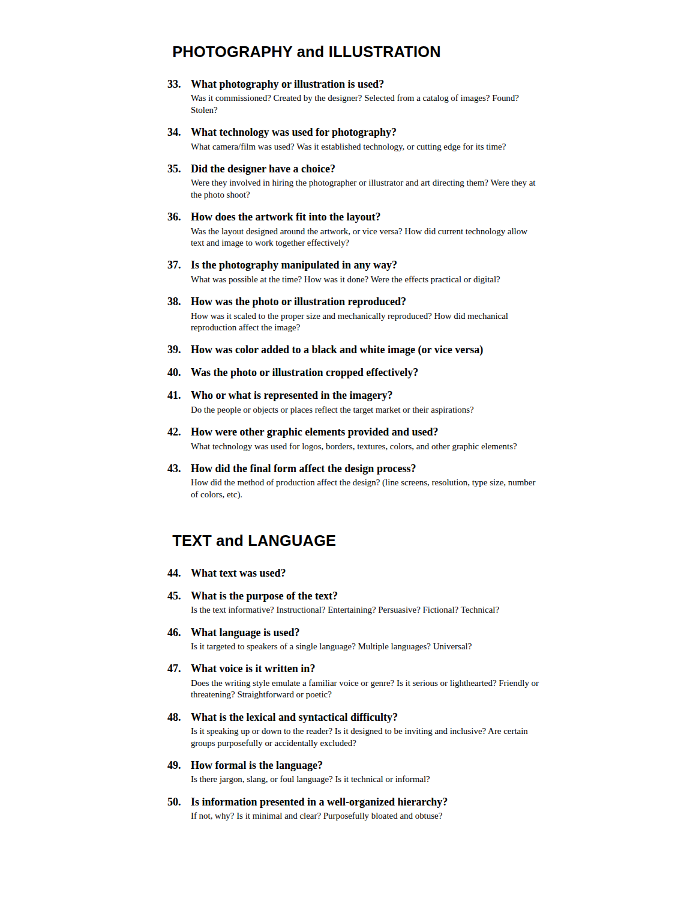PHOTOGRAPHY and ILLUSTRATION
33.
What photography or illustration is used?
Was it commissioned? Created by the designer? Selected from a catalog of images? Found? Stolen?
34.
What technology was used for photography?
What camera/film was used? Was it established technology, or cutting edge for its time?
35.
Did the designer have a choice?
Were they involved in hiring the photographer or illustrator and art directing them? Were they at the photo shoot?
36.
How does the artwork fit into the layout?
Was the layout designed around the artwork, or vice versa? How did current technology allow text and image to work together effectively?
37.
Is the photography manipulated in any way?
What was possible at the time? How was it done? Were the effects practical or digital?
38.
How was the photo or illustration reproduced?
How was it scaled to the proper size and mechanically reproduced? How did mechanical reproduction affect the image?
39.
How was color added to a black and white image (or vice versa)
40.
Was the photo or illustration cropped effectively?
41.
Who or what is represented in the imagery?
Do the people or objects or places reflect the target market or their aspirations?
42.
How were other graphic elements provided and used?
What technology was used for logos, borders, textures, colors, and other graphic elements?
43.
How did the final form affect the design process?
How did the method of production affect the design? (line screens, resolution, type size, number of colors, etc).
TEXT and LANGUAGE
44.
What text was used?
45.
What is the purpose of the text?
Is the text informative? Instructional? Entertaining? Persuasive? Fictional? Technical?
46.
What language is used?
Is it targeted to speakers of a single language? Multiple languages? Universal?
47.
What voice is it written in?
Does the writing style emulate a familiar voice or genre? Is it serious or lighthearted? Friendly or threatening? Straightforward or poetic?
48.
What is the lexical and syntactical difficulty?
Is it speaking up or down to the reader? Is it designed to be inviting and inclusive? Are certain groups purposefully or accidentally excluded?
49.
How formal is the language?
Is there jargon, slang, or foul language? Is it technical or informal?
50.
Is information presented in a well-organized hierarchy?
If not, why? Is it minimal and clear? Purposefully bloated and obtuse?